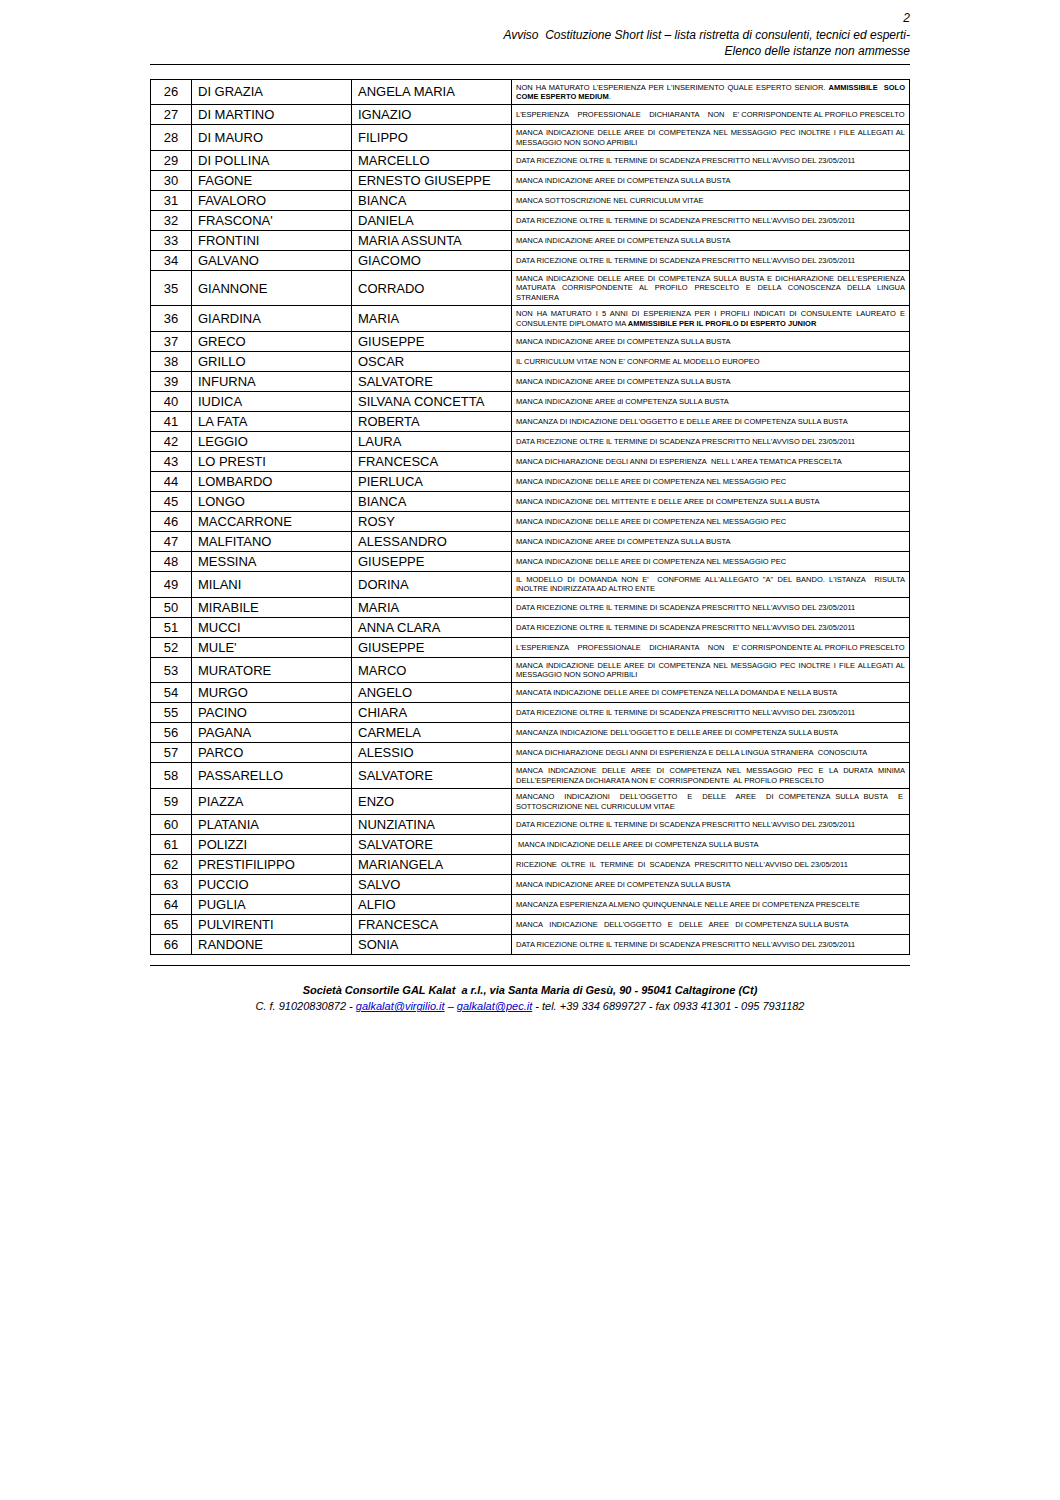2
Avviso Costituzione Short list – lista ristretta di consulenti, tecnici ed esperti-
Elenco delle istanze non ammesse
| 26 | DI GRAZIA | ANGELA MARIA | NON HA MATURATO L'ESPERIENZA PER L'INSERIMENTO QUALE ESPERTO SENIOR. AMMISSIBILE SOLO COME ESPERTO MEDIUM . |
| 27 | DI MARTINO | IGNAZIO | L'ESPERIENZA PROFESSIONALE DICHIARANTA NON E' CORRISPONDENTE AL PROFILO PRESCELTO |
| 28 | DI MAURO | FILIPPO | MANCA INDICAZIONE DELLE AREE DI COMPETENZA NEL MESSAGGIO PEC INOLTRE I FILE ALLEGATI AL MESSAGGIO NON SONO APRIBILI |
| 29 | DI POLLINA | MARCELLO | DATA RICEZIONE OLTRE IL TERMINE DI SCADENZA PRESCRITTO NELL'AVVISO DEL 23/05/2011 |
| 30 | FAGONE | ERNESTO GIUSEPPE | MANCA INDICAZIONE AREE DI COMPETENZA SULLA BUSTA |
| 31 | FAVALORO | BIANCA | MANCA SOTTOSCRIZIONE NEL CURRICULUM VITAE |
| 32 | FRASCONA' | DANIELA | DATA RICEZIONE OLTRE IL TERMINE DI SCADENZA PRESCRITTO NELL'AVVISO DEL 23/05/2011 |
| 33 | FRONTINI | MARIA ASSUNTA | MANCA INDICAZIONE AREE DI COMPETENZA SULLA BUSTA |
| 34 | GALVANO | GIACOMO | DATA RICEZIONE OLTRE IL TERMINE DI SCADENZA PRESCRITTO NELL'AVVISO DEL 23/05/2011 |
| 35 | GIANNONE | CORRADO | MANCA INDICAZIONE DELLE AREE DI COMPETENZA SULLA BUSTA E DICHIARAZIONE DELL'ESPERIENZA MATURATA CORRISPONDENTE AL PROFILO PRESCELTO E DELLA CONOSCENZA DELLA LINGUA STRANIERA |
| 36 | GIARDINA | MARIA | NON HA MATURATO I 5 ANNI DI ESPERIENZA PER I PROFILI INDICATI DI CONSULENTE LAUREATO E CONSULENTE DIPLOMATO MA AMMISSIBILE PER IL PROFILO DI ESPERTO JUNIOR |
| 37 | GRECO | GIUSEPPE | MANCA INDICAZIONE AREE DI COMPETENZA SULLA BUSTA |
| 38 | GRILLO | OSCAR | IL CURRICULUM VITAE NON E' CONFORME AL MODELLO EUROPEO |
| 39 | INFURNA | SALVATORE | MANCA INDICAZIONE AREE DI COMPETENZA SULLA BUSTA |
| 40 | IUDICA | SILVANA CONCETTA | MANCA INDICAZIONE AREE di COMPETENZA SULLA BUSTA |
| 41 | LA FATA | ROBERTA | MANCANZA DI INDICAZIONE DELL'OGGETTO E DELLE AREE DI COMPETENZA SULLA BUSTA |
| 42 | LEGGIO | LAURA | DATA RICEZIONE OLTRE IL TERMINE DI SCADENZA PRESCRITTO NELL'AVVISO DEL 23/05/2011 |
| 43 | LO PRESTI | FRANCESCA | MANCA DICHIARAZIONE DEGLI ANNI DI ESPERIENZA NELL L'AREA TEMATICA PRESCELTA |
| 44 | LOMBARDO | PIERLUCA | MANCA INDICAZIONE DELLE AREE DI COMPETENZA NEL MESSAGGIO PEC |
| 45 | LONGO | BIANCA | MANCA INDICAZIONE DEL MITTENTE E DELLE AREE DI COMPETENZA SULLA BUSTA |
| 46 | MACCARRONE | ROSY | MANCA INDICAZIONE DELLE AREE DI COMPETENZA NEL MESSAGGIO PEC |
| 47 | MALFITANO | ALESSANDRO | MANCA INDICAZIONE AREE DI COMPETENZA SULLA BUSTA |
| 48 | MESSINA | GIUSEPPE | MANCA INDICAZIONE DELLE AREE DI COMPETENZA NEL MESSAGGIO PEC |
| 49 | MILANI | DORINA | IL MODELLO DI DOMANDA NON E' CONFORME ALL'ALLEGATO "A" DEL BANDO. L'ISTANZA RISULTA INOLTRE INDIRIZZATA AD ALTRO ENTE |
| 50 | MIRABILE | MARIA | DATA RICEZIONE OLTRE IL TERMINE DI SCADENZA PRESCRITTO NELL'AVVISO DEL 23/05/2011 |
| 51 | MUCCI | ANNA CLARA | DATA RICEZIONE OLTRE IL TERMINE DI SCADENZA PRESCRITTO NELL'AVVISO DEL 23/05/2011 |
| 52 | MULE' | GIUSEPPE | L'ESPERIENZA PROFESSIONALE DICHIARANTA NON E' CORRISPONDENTE AL PROFILO PRESCELTO |
| 53 | MURATORE | MARCO | MANCA INDICAZIONE DELLE AREE DI COMPETENZA NEL MESSAGGIO PEC INOLTRE I FILE ALLEGATI AL MESSAGGIO NON SONO APRIBILI |
| 54 | MURGO | ANGELO | MANCATA INDICAZIONE DELLE AREE DI COMPETENZA NELLA DOMANDA E NELLA BUSTA |
| 55 | PACINO | CHIARA | DATA RICEZIONE OLTRE IL TERMINE DI SCADENZA PRESCRITTO NELL'AVVISO DEL 23/05/2011 |
| 56 | PAGANA | CARMELA | MANCANZA INDICAZIONE DELL'OGGETTO E DELLE AREE DI COMPETENZA SULLA BUSTA |
| 57 | PARCO | ALESSIO | MANCA DICHIARAZIONE DEGLI ANNI DI ESPERIENZA E DELLA LINGUA STRANIERA CONOSCIUTA |
| 58 | PASSARELLO | SALVATORE | MANCA INDICAZIONE DELLE AREE DI COMPETENZA NEL MESSAGGIO PEC E LA DURATA MINIMA DELL'ESPERIENZA DICHIARATA NON E' CORRISPONDENTE AL PROFILO PRESCELTO |
| 59 | PIAZZA | ENZO | MANCANO INDICAZIONI DELL'OGGETTO E DELLE AREE DI COMPETENZA SULLA BUSTA E SOTTOSCRIZIONE NEL CURRICULUM VITAE |
| 60 | PLATANIA | NUNZIATINA | DATA RICEZIONE OLTRE IL TERMINE DI SCADENZA PRESCRITTO NELL'AVVISO DEL 23/05/2011 |
| 61 | POLIZZI | SALVATORE | MANCA INDICAZIONE DELLE AREE DI COMPETENZA SULLA BUSTA |
| 62 | PRESTIFILIPPO | MARIANGELA | RICEZIONE OLTRE IL TERMINE DI SCADENZA PRESCRITTO NELL'AVVISO DEL 23/05/2011 |
| 63 | PUCCIO | SALVO | MANCA INDICAZIONE AREE DI COMPETENZA SULLA BUSTA |
| 64 | PUGLIA | ALFIO | MANCANZA ESPERIENZA ALMENO QUINQUENNALE NELLE AREE DI COMPETENZA PRESCELTE |
| 65 | PULVIRENTI | FRANCESCA | MANCA INDICAZIONE DELL'OGGETTO E DELLE AREE DI COMPETENZA SULLA BUSTA |
| 66 | RANDONE | SONIA | DATA RICEZIONE OLTRE IL TERMINE DI SCADENZA PRESCRITTO NELL'AVVISO DEL 23/05/2011 |
Società Consortile GAL Kalat a r.l., via Santa Maria di Gesù, 90 - 95041 Caltagirone (Ct)
C. f. 91020830872 - galkalat@virgilio.it – galkalat@pec.it - tel. +39 334 6899727 - fax 0933 41301 - 095 7931182